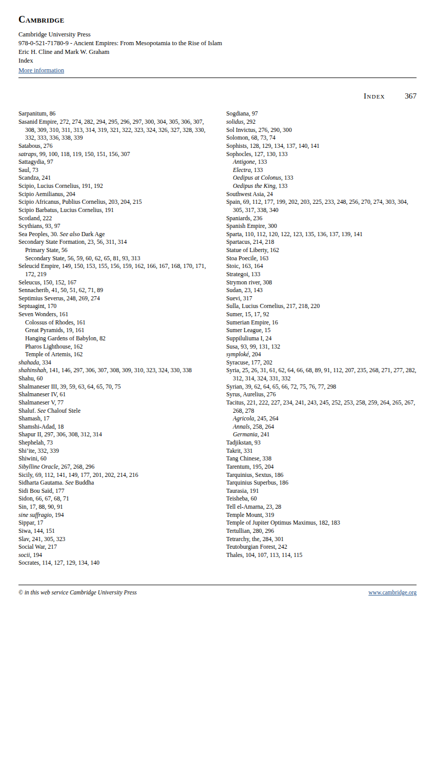Cambridge
Cambridge University Press
978-0-521-71780-9 - Ancient Empires: From Mesopotamia to the Rise of Islam
Eric H. Cline and Mark W. Graham
Index
More information
Index 367
Sarpanitum, 86
Sasanid Empire, 272, 274, 282, 294, 295, 296, 297, 300, 304, 305, 306, 307, 308, 309, 310, 311, 313, 314, 319, 321, 322, 323, 324, 326, 327, 328, 330, 332, 333, 336, 338, 339
Satabous, 276
satraps, 99, 100, 118, 119, 150, 151, 156, 307
Sattagydia, 97
Saul, 73
Scandza, 241
Scipio, Lucius Cornelius, 191, 192
Scipio Aemilianus, 204
Scipio Africanus, Publius Cornelius, 203, 204, 215
Scipio Barbatus, Lucius Cornelius, 191
Scotland, 222
Scythians, 93, 97
Sea Peoples, 30. See also Dark Age
Secondary State Formation, 23, 56, 311, 314
Primary State, 56
Secondary State, 56, 59, 60, 62, 65, 81, 93, 313
Seleucid Empire, 149, 150, 153, 155, 156, 159, 162, 166, 167, 168, 170, 171, 172, 219
Seleucus, 150, 152, 167
Sennacherib, 41, 50, 51, 62, 71, 89
Septimius Severus, 248, 269, 274
Septuagint, 170
Seven Wonders, 161
Colossus of Rhodes, 161
Great Pyramids, 19, 161
Hanging Gardens of Babylon, 82
Pharos Lighthouse, 162
Temple of Artemis, 162
shahada, 334
shahinshah, 141, 146, 297, 306, 307, 308, 309, 310, 323, 324, 330, 338
Shahu, 60
Shalmaneser III, 39, 59, 63, 64, 65, 70, 75
Shalmaneser IV, 61
Shalmaneser V, 77
Shaluf. See Chalouf Stele
Shamash, 17
Shamshi-Adad, 18
Shapur II, 297, 306, 308, 312, 314
Shephelah, 73
Shi’ite, 332, 339
Shiwini, 60
Sibylline Oracle, 267, 268, 296
Sicily, 69, 112, 141, 149, 177, 201, 202, 214, 216
Sidharta Gautama. See Buddha
Sidi Bou Saïd, 177
Sidon, 66, 67, 68, 71
Sin, 17, 88, 90, 91
sine suffragio, 194
Sippar, 17
Siwa, 144, 151
Slav, 241, 305, 323
Social War, 217
socii, 194
Socrates, 114, 127, 129, 134, 140
Sogdiana, 97
solidus, 292
Sol Invictus, 276, 290, 300
Solomon, 68, 73, 74
Sophists, 128, 129, 134, 137, 140, 141
Sophocles, 127, 130, 133
Antigone, 133
Electra, 133
Oedipus at Colonus, 133
Oedipus the King, 133
Southwest Asia, 24
Spain, 69, 112, 177, 199, 202, 203, 225, 233, 248, 256, 270, 274, 303, 304, 305, 317, 338, 340
Spaniards, 236
Spanish Empire, 300
Sparta, 110, 112, 120, 122, 123, 135, 136, 137, 139, 141
Spartacus, 214, 218
Statue of Liberty, 162
Stoa Poecile, 163
Stoic, 163, 164
Strategoi, 133
Strymon river, 308
Sudan, 23, 143
Suevi, 317
Sulla, Lucius Cornelius, 217, 218, 220
Sumer, 15, 17, 92
Sumerian Empire, 16
Sumer League, 15
Suppiluliuma I, 24
Susa, 93, 99, 131, 132
symploké, 204
Syracuse, 177, 202
Syria, 25, 26, 31, 61, 62, 64, 66, 68, 89, 91, 112, 207, 235, 268, 271, 277, 282, 312, 314, 324, 331, 332
Syrian, 39, 62, 64, 65, 66, 72, 75, 76, 77, 298
Syrus, Aurelius, 276
Tacitus, 221, 222, 227, 234, 241, 243, 245, 252, 253, 258, 259, 264, 265, 267, 268, 278
Agricola, 245, 264
Annals, 258, 264
Germania, 241
Tadjikstan, 93
Takrit, 331
Tang Chinese, 338
Tarentum, 195, 204
Tarquinius, Sextus, 186
Tarquinius Superbus, 186
Taurasia, 191
Teisheba, 60
Tell el-Amarna, 23, 28
Temple Mount, 319
Temple of Jupiter Optimus Maximus, 182, 183
Tertullian, 280, 296
Tetrarchy, the, 284, 301
Teutoburgian Forest, 242
Thales, 104, 107, 113, 114, 115
© in this web service Cambridge University Press
www.cambridge.org